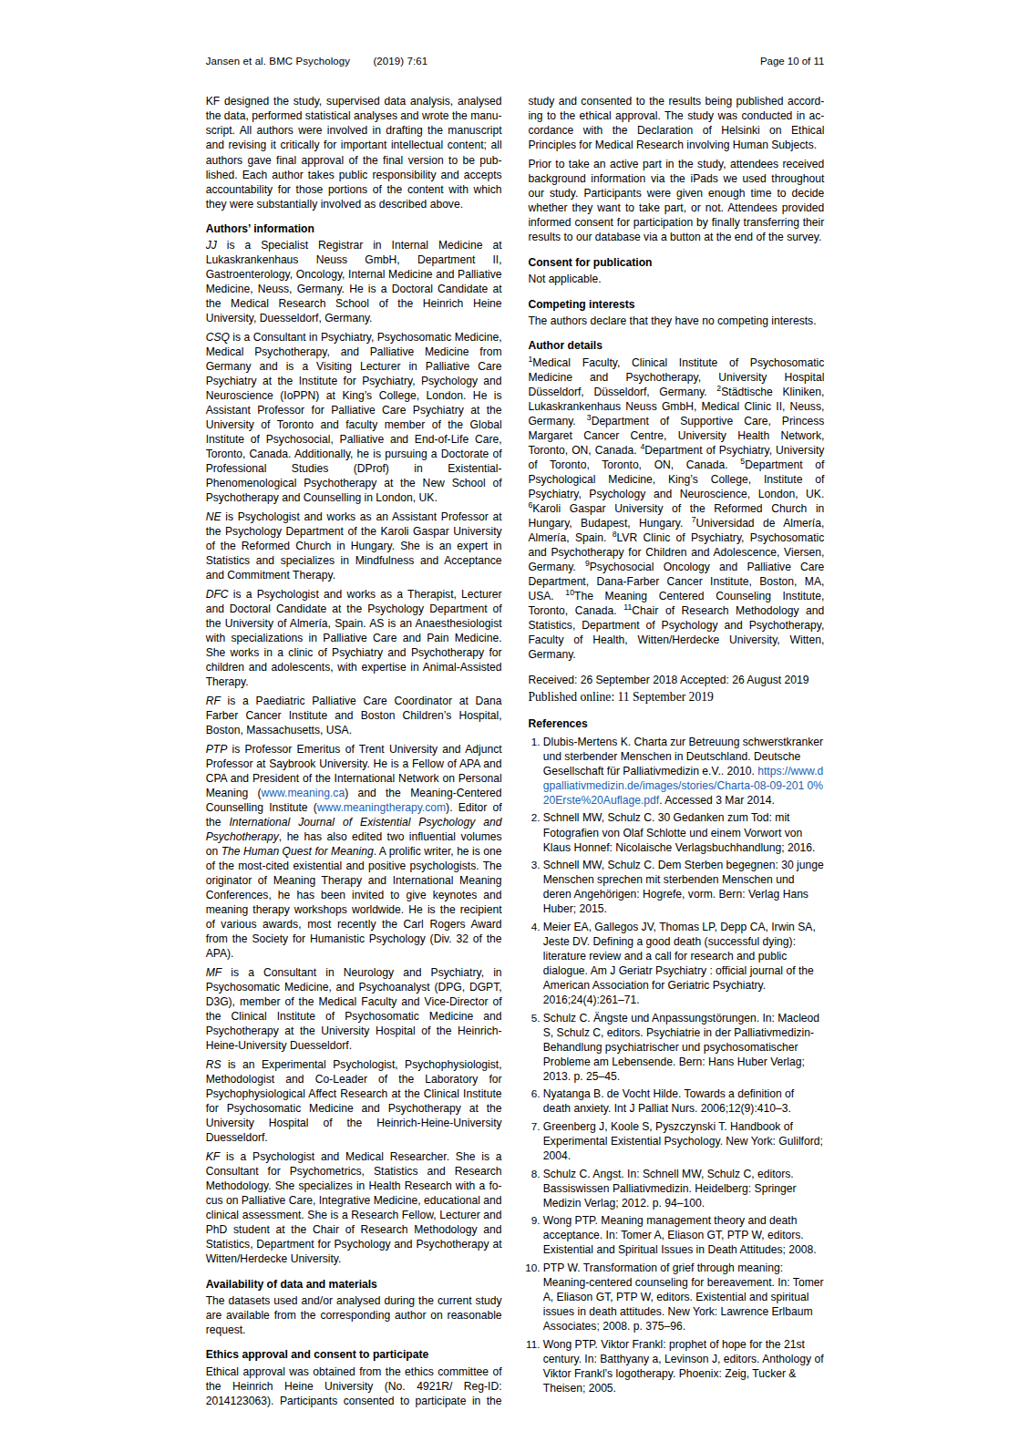Jansen et al. BMC Psychology(2019) 7:61
Page 10 of 11
KF designed the study, supervised data analysis, analysed the data, performed statistical analyses and wrote the manuscript. All authors were involved in drafting the manuscript and revising it critically for important intellectual content; all authors gave final approval of the final version to be published. Each author takes public responsibility and accepts accountability for those portions of the content with which they were substantially involved as described above.
Authors’ information
JJ is a Specialist Registrar in Internal Medicine at Lukaskrankenhaus Neuss GmbH, Department II, Gastroenterology, Oncology, Internal Medicine and Palliative Medicine, Neuss, Germany. He is a Doctoral Candidate at the Medical Research School of the Heinrich Heine University, Duesseldorf, Germany.
CSQ is a Consultant in Psychiatry, Psychosomatic Medicine, Medical Psychotherapy, and Palliative Medicine from Germany and is a Visiting Lecturer in Palliative Care Psychiatry at the Institute for Psychiatry, Psychology and Neuroscience (IoPPN) at King’s College, London. He is Assistant Professor for Palliative Care Psychiatry at the University of Toronto and faculty member of the Global Institute of Psychosocial, Palliative and End-of-Life Care, Toronto, Canada. Additionally, he is pursuing a Doctorate of Professional Studies (DProf) in Existential-Phenomenological Psychotherapy at the New School of Psychotherapy and Counselling in London, UK.
NE is Psychologist and works as an Assistant Professor at the Psychology Department of the Karoli Gaspar University of the Reformed Church in Hungary. She is an expert in Statistics and specializes in Mindfulness and Acceptance and Commitment Therapy.
DFC is a Psychologist and works as a Therapist, Lecturer and Doctoral Candidate at the Psychology Department of the University of Almería, Spain. AS is an Anaesthesiologist with specializations in Palliative Care and Pain Medicine. She works in a clinic of Psychiatry and Psychotherapy for children and adolescents, with expertise in Animal-Assisted Therapy.
RF is a Paediatric Palliative Care Coordinator at Dana Farber Cancer Institute and Boston Children’s Hospital, Boston, Massachusetts, USA.
PTP is Professor Emeritus of Trent University and Adjunct Professor at Saybrook University. He is a Fellow of APA and CPA and President of the International Network on Personal Meaning (www.meaning.ca) and the Meaning-Centered Counselling Institute (www.meaningtherapy.com). Editor of the International Journal of Existential Psychology and Psychotherapy, he has also edited two influential volumes on The Human Quest for Meaning. A prolific writer, he is one of the most-cited existential and positive psychologists. The originator of Meaning Therapy and International Meaning Conferences, he has been invited to give keynotes and meaning therapy workshops worldwide. He is the recipient of various awards, most recently the Carl Rogers Award from the Society for Humanistic Psychology (Div. 32 of the APA).
MF is a Consultant in Neurology and Psychiatry, in Psychosomatic Medicine, and Psychoanalyst (DPG, DGPT, D3G), member of the Medical Faculty and Vice-Director of the Clinical Institute of Psychosomatic Medicine and Psychotherapy at the University Hospital of the Heinrich-Heine-University Duesseldorf.
RS is an Experimental Psychologist, Psychophysiologist, Methodologist and Co-Leader of the Laboratory for Psychophysiological Affect Research at the Clinical Institute for Psychosomatic Medicine and Psychotherapy at the University Hospital of the Heinrich-Heine-University Duesseldorf.
KF is a Psychologist and Medical Researcher. She is a Consultant for Psychometrics, Statistics and Research Methodology. She specializes in Health Research with a focus on Palliative Care, Integrative Medicine, educational and clinical assessment. She is a Research Fellow, Lecturer and PhD student at the Chair of Research Methodology and Statistics, Department for Psychology and Psychotherapy at Witten/Herdecke University.
Availability of data and materials
The datasets used and/or analysed during the current study are available from the corresponding author on reasonable request.
Ethics approval and consent to participate
Ethical approval was obtained from the ethics committee of the Heinrich Heine University (No. 4921R/ Reg-ID: 2014123063). Participants consented to participate in the study and consented to the results being published according to the ethical approval. The study was conducted in accordance with the Declaration of Helsinki on Ethical Principles for Medical Research involving Human Subjects.
Prior to take an active part in the study, attendees received background information via the iPads we used throughout our study. Participants were given enough time to decide whether they want to take part, or not. Attendees provided informed consent for participation by finally transferring their results to our database via a button at the end of the survey.
Consent for publication
Not applicable.
Competing interests
The authors declare that they have no competing interests.
Author details
1Medical Faculty, Clinical Institute of Psychosomatic Medicine and Psychotherapy, University Hospital Düsseldorf, Düsseldorf, Germany. 2Städtische Kliniken, Lukaskrankenhaus Neuss GmbH, Medical Clinic II, Neuss, Germany. 3Department of Supportive Care, Princess Margaret Cancer Centre, University Health Network, Toronto, ON, Canada. 4Department of Psychiatry, University of Toronto, Toronto, ON, Canada. 5Department of Psychological Medicine, King’s College, Institute of Psychiatry, Psychology and Neuroscience, London, UK. 6Karoli Gaspar University of the Reformed Church in Hungary, Budapest, Hungary. 7Universidad de Almería, Almería, Spain. 8LVR Clinic of Psychiatry, Psychosomatic and Psychotherapy for Children and Adolescence, Viersen, Germany. 9Psychosocial Oncology and Palliative Care Department, Dana-Farber Cancer Institute, Boston, MA, USA. 10The Meaning Centered Counseling Institute, Toronto, Canada. 11Chair of Research Methodology and Statistics, Department of Psychology and Psychotherapy, Faculty of Health, Witten/Herdecke University, Witten, Germany.
Received: 26 September 2018 Accepted: 26 August 2019
Published online: 11 September 2019
References
Dlubis-Mertens K. Charta zur Betreuung schwerstkranker und sterbender Menschen in Deutschland. Deutsche Gesellschaft für Palliativmedizin e.V.. 2010. https://www.dgpalliativmedizin.de/images/stories/Charta-08-09-201 0%20Erste%20Auflage.pdf. Accessed 3 Mar 2014.
Schnell MW, Schulz C. 30 Gedanken zum Tod: mit Fotografien von Olaf Schlotte und einem Vorwort von Klaus Honnef: Nicolaische Verlagsbuchhandlung; 2016.
Schnell MW, Schulz C. Dem Sterben begegnen: 30 junge Menschen sprechen mit sterbenden Menschen und deren Angehörigen: Hogrefe, vorm. Bern: Verlag Hans Huber; 2015.
Meier EA, Gallegos JV, Thomas LP, Depp CA, Irwin SA, Jeste DV. Defining a good death (successful dying): literature review and a call for research and public dialogue. Am J Geriatr Psychiatry : official journal of the American Association for Geriatric Psychiatry. 2016;24(4):261–71.
Schulz C. Ängste und Anpassungstörungen. In: Macleod S, Schulz C, editors. Psychiatrie in der Palliativmedizin- Behandlung psychiatrischer und psychosomatischer Probleme am Lebensende. Bern: Hans Huber Verlag; 2013. p. 25–45.
Nyatanga B. de Vocht Hilde. Towards a definition of death anxiety. Int J Palliat Nurs. 2006;12(9):410–3.
Greenberg J, Koole S, Pyszczynski T. Handbook of Experimental Existential Psychology. New York: Gulilford; 2004.
Schulz C. Angst. In: Schnell MW, Schulz C, editors. Bassiswissen Palliativmedizin. Heidelberg: Springer Medizin Verlag; 2012. p. 94–100.
Wong PTP. Meaning management theory and death acceptance. In: Tomer A, Eliason GT, PTP W, editors. Existential and Spiritual Issues in Death Attitudes; 2008.
PTP W. Transformation of grief through meaning: Meaning-centered counseling for bereavement. In: Tomer A, Eliason GT, PTP W, editors. Existential and spiritual issues in death attitudes. New York: Lawrence Erlbaum Associates; 2008. p. 375–96.
Wong PTP. Viktor Frankl: prophet of hope for the 21st century. In: Batthyany a, Levinson J, editors. Anthology of Viktor Frankl’s logotherapy. Phoenix: Zeig, Tucker & Theisen; 2005.